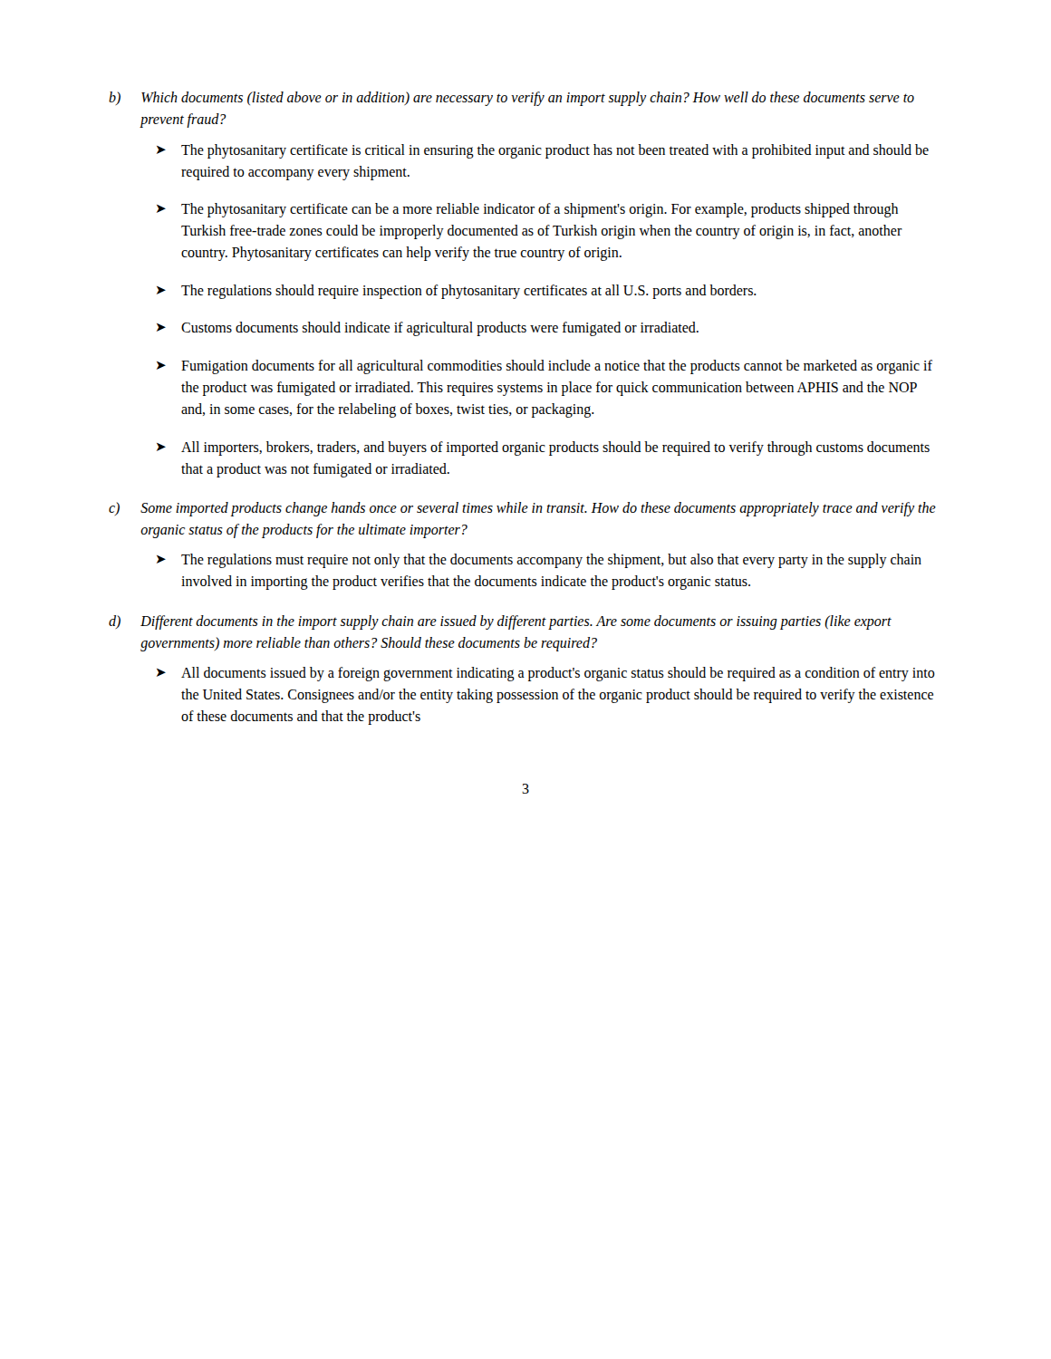b)
Which documents (listed above or in addition) are necessary to verify an import supply chain? How well do these documents serve to prevent fraud?
The phytosanitary certificate is critical in ensuring the organic product has not been treated with a prohibited input and should be required to accompany every shipment.
The phytosanitary certificate can be a more reliable indicator of a shipment's origin. For example, products shipped through Turkish free-trade zones could be improperly documented as of Turkish origin when the country of origin is, in fact, another country. Phytosanitary certificates can help verify the true country of origin.
The regulations should require inspection of phytosanitary certificates at all U.S. ports and borders.
Customs documents should indicate if agricultural products were fumigated or irradiated.
Fumigation documents for all agricultural commodities should include a notice that the products cannot be marketed as organic if the product was fumigated or irradiated. This requires systems in place for quick communication between APHIS and the NOP and, in some cases, for the relabeling of boxes, twist ties, or packaging.
All importers, brokers, traders, and buyers of imported organic products should be required to verify through customs documents that a product was not fumigated or irradiated.
c)
Some imported products change hands once or several times while in transit. How do these documents appropriately trace and verify the organic status of the products for the ultimate importer?
The regulations must require not only that the documents accompany the shipment, but also that every party in the supply chain involved in importing the product verifies that the documents indicate the product's organic status.
d)
Different documents in the import supply chain are issued by different parties. Are some documents or issuing parties (like export governments) more reliable than others? Should these documents be required?
All documents issued by a foreign government indicating a product's organic status should be required as a condition of entry into the United States. Consignees and/or the entity taking possession of the organic product should be required to verify the existence of these documents and that the product's
3